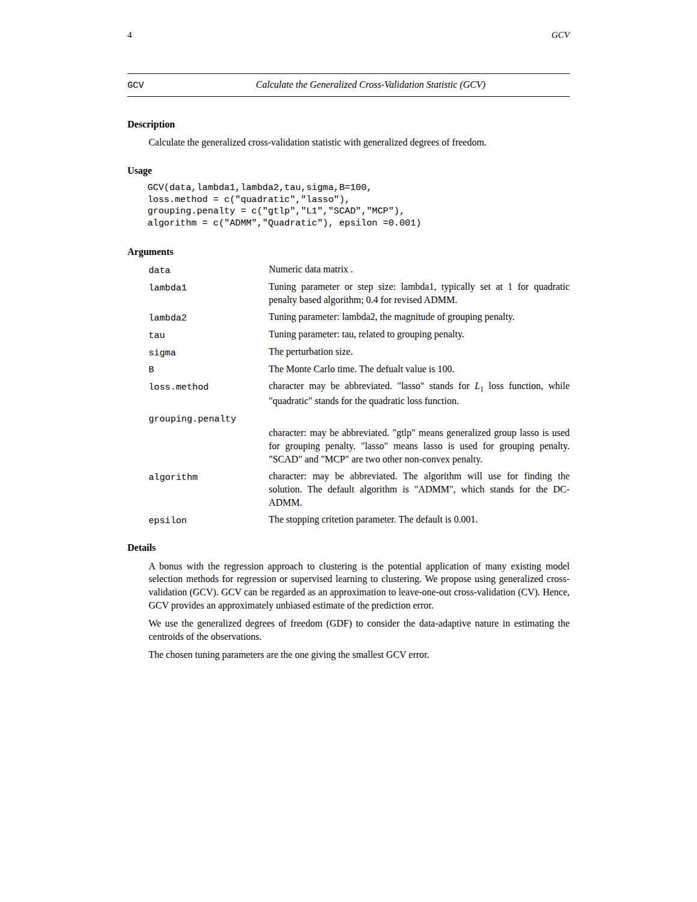4 GCV
GCV Calculate the Generalized Cross-Validation Statistic (GCV)
Description
Calculate the generalized cross-validation statistic with generalized degrees of freedom.
Usage
GCV(data,lambda1,lambda2,tau,sigma,B=100,
loss.method = c("quadratic","lasso"),
grouping.penalty = c("gtlp","L1","SCAD","MCP"),
algorithm = c("ADMM","Quadratic"), epsilon =0.001)
Arguments
data
Numeric data matrix .
lambda1
Tuning parameter or step size: lambda1, typically set at 1 for quadratic penalty based algorithm; 0.4 for revised ADMM.
lambda2
Tuning parameter: lambda2, the magnitude of grouping penalty.
tau
Tuning parameter: tau, related to grouping penalty.
sigma
The perturbation size.
B
The Monte Carlo time. The defualt value is 100.
loss.method
character may be abbreviated. "lasso" stands for L 1 loss function, while "quadratic" stands for the quadratic loss function.
grouping.penalty
character: may be abbreviated. "gtlp" means generalized group lasso is used for grouping penalty. "lasso" means lasso is used for grouping penalty. "SCAD" and "MCP" are two other non-convex penalty.
algorithm
character: may be abbreviated. The algorithm will use for finding the solution. The default algorithm is "ADMM", which stands for the DC-ADMM.
epsilon
The stopping critetion parameter. The default is 0.001.
Details
A bonus with the regression approach to clustering is the potential application of many existing model selection methods for regression or supervised learning to clustering. We propose using generalized cross-validation (GCV). GCV can be regarded as an approximation to leave-one-out cross-validation (CV). Hence, GCV provides an approximately unbiased estimate of the prediction error.
We use the generalized degrees of freedom (GDF) to consider the data-adaptive nature in estimating the centroids of the observations.
The chosen tuning parameters are the one giving the smallest GCV error.